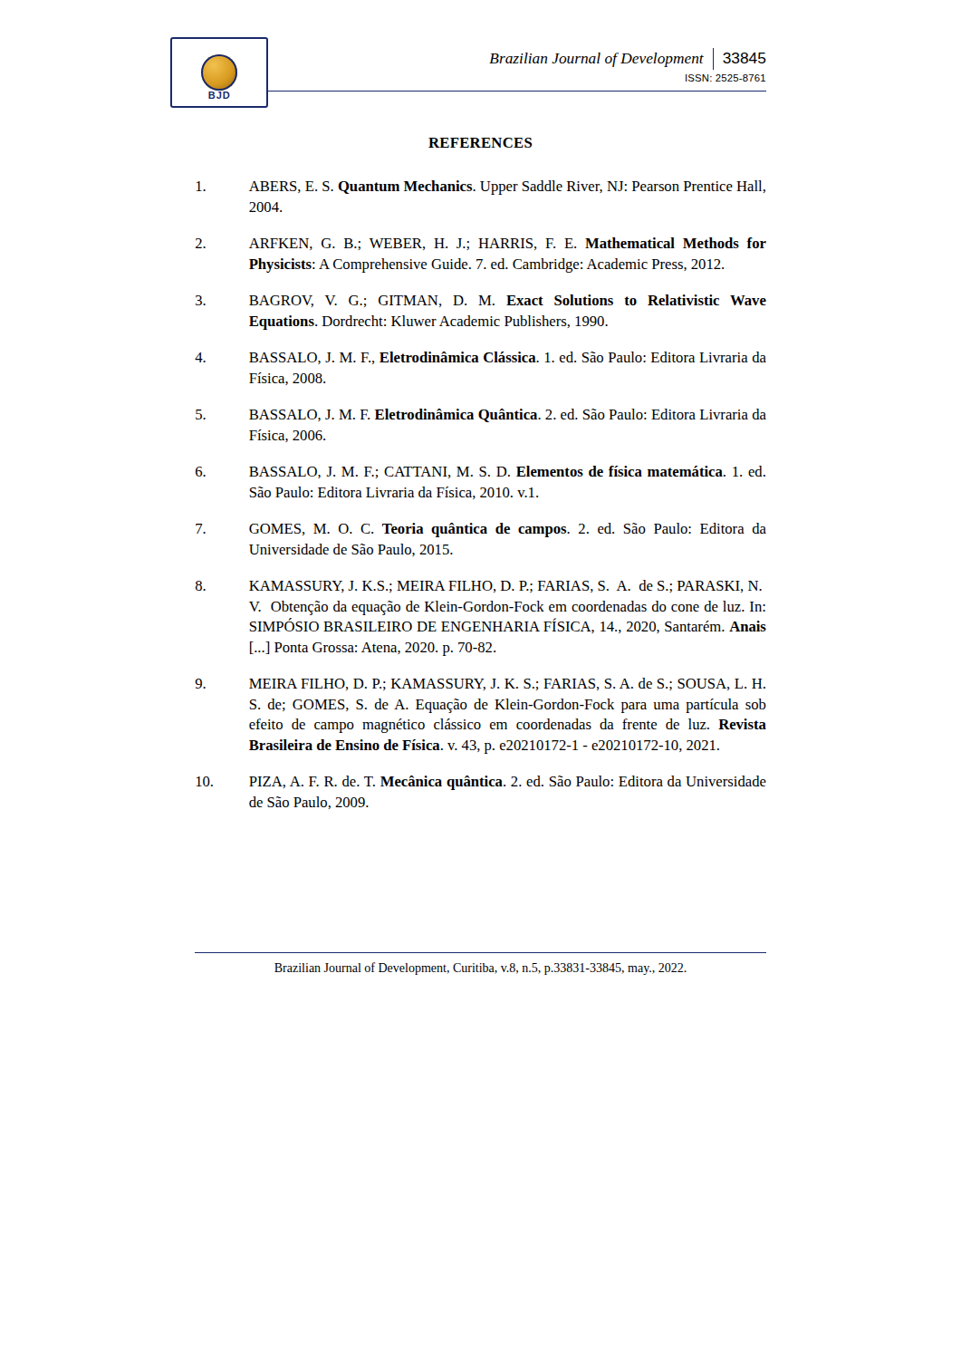BJD
Brazilian Journal of Development 33845
ISSN: 2525-8761
REFERENCES
1. ABERS, E. S. Quantum Mechanics. Upper Saddle River, NJ: Pearson Prentice Hall, 2004.
2. ARFKEN, G. B.; WEBER, H. J.; HARRIS, F. E. Mathematical Methods for Physicists: A Comprehensive Guide. 7. ed. Cambridge: Academic Press, 2012.
3. BAGROV, V. G.; GITMAN, D. M. Exact Solutions to Relativistic Wave Equations. Dordrecht: Kluwer Academic Publishers, 1990.
4. BASSALO, J. M. F., Eletrodinâmica Clássica. 1. ed. São Paulo: Editora Livraria da Física, 2008.
5. BASSALO, J. M. F. Eletrodinâmica Quântica. 2. ed. São Paulo: Editora Livraria da Física, 2006.
6. BASSALO, J. M. F.; CATTANI, M. S. D. Elementos de física matemática. 1. ed. São Paulo: Editora Livraria da Física, 2010. v.1.
7. GOMES, M. O. C. Teoria quântica de campos. 2. ed. São Paulo: Editora da Universidade de São Paulo, 2015.
8. KAMASSURY, J. K.S.; MEIRA FILHO, D. P.; FARIAS, S. A. de S.; PARASKI, N. V. Obtenção da equação de Klein-Gordon-Fock em coordenadas do cone de luz. In: SIMPÓSIO BRASILEIRO DE ENGENHARIA FÍSICA, 14., 2020, Santarém. Anais [...] Ponta Grossa: Atena, 2020. p. 70-82.
9. MEIRA FILHO, D. P.; KAMASSURY, J. K. S.; FARIAS, S. A. de S.; SOUSA, L. H. S. de; GOMES, S. de A. Equação de Klein-Gordon-Fock para uma partícula sob efeito de campo magnético clássico em coordenadas da frente de luz. Revista Brasileira de Ensino de Física. v. 43, p. e20210172-1 - e20210172-10, 2021.
10. PIZA, A. F. R. de. T. Mecânica quântica. 2. ed. São Paulo: Editora da Universidade de São Paulo, 2009.
Brazilian Journal of Development, Curitiba, v.8, n.5, p.33831-33845, may., 2022.